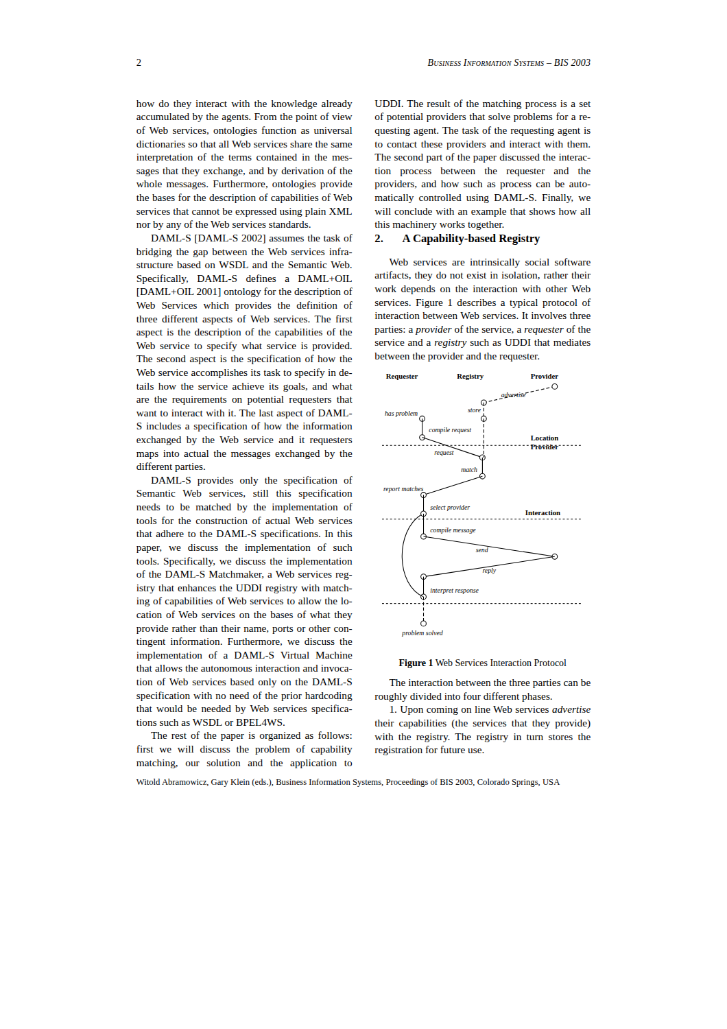2 Business Information Systems – BIS 2003
how do they interact with the knowledge already accumulated by the agents. From the point of view of Web services, ontologies function as universal dictionaries so that all Web services share the same interpretation of the terms contained in the messages that they exchange, and by derivation of the whole messages. Furthermore, ontologies provide the bases for the description of capabilities of Web services that cannot be expressed using plain XML nor by any of the Web services standards.
DAML-S [DAML-S 2002] assumes the task of bridging the gap between the Web services infrastructure based on WSDL and the Semantic Web. Specifically, DAML-S defines a DAML+OIL [DAML+OIL 2001] ontology for the description of Web Services which provides the definition of three different aspects of Web services. The first aspect is the description of the capabilities of the Web service to specify what service is provided. The second aspect is the specification of how the Web service accomplishes its task to specify in details how the service achieve its goals, and what are the requirements on potential requesters that want to interact with it. The last aspect of DAML-S includes a specification of how the information exchanged by the Web service and it requesters maps into actual the messages exchanged by the different parties.
DAML-S provides only the specification of Semantic Web services, still this specification needs to be matched by the implementation of tools for the construction of actual Web services that adhere to the DAML-S specifications. In this paper, we discuss the implementation of such tools. Specifically, we discuss the implementation of the DAML-S Matchmaker, a Web services registry that enhances the UDDI registry with matching of capabilities of Web services to allow the location of Web services on the bases of what they provide rather than their name, ports or other contingent information. Furthermore, we discuss the implementation of a DAML-S Virtual Machine that allows the autonomous interaction and invocation of Web services based only on the DAML-S specification with no need of the prior hardcoding that would be needed by Web services specifications such as WSDL or BPEL4WS.
The rest of the paper is organized as follows: first we will discuss the problem of capability matching, our solution and the application to UDDI. The result of the matching process is a set of potential providers that solve problems for a requesting agent. The task of the requesting agent is to contact these providers and interact with them. The second part of the paper discussed the interaction process between the requester and the providers, and how such as process can be automatically controlled using DAML-S. Finally, we will conclude with an example that shows how all this machinery works together.
2. A Capability-based Registry
Web services are intrinsically social software artifacts, they do not exist in isolation, rather their work depends on the interaction with other Web services. Figure 1 describes a typical protocol of interaction between Web services. It involves three parties: a provider of the service, a requester of the service and a registry such as UDDI that mediates between the provider and the requester.
Requester Registry Provider advertise store has problem compile request request match report matches select provider compile message send reply interpret response problem solved Location Provider Interaction
Figure 1 Web Services Interaction Protocol
The interaction between the three parties can be roughly divided into four different phases.
1. Upon coming on line Web services advertise their capabilities (the services that they provide) with the registry. The registry in turn stores the registration for future use.
Witold Abramowicz, Gary Klein (eds.), Business Information Systems, Proceedings of BIS 2003, Colorado Springs, USA